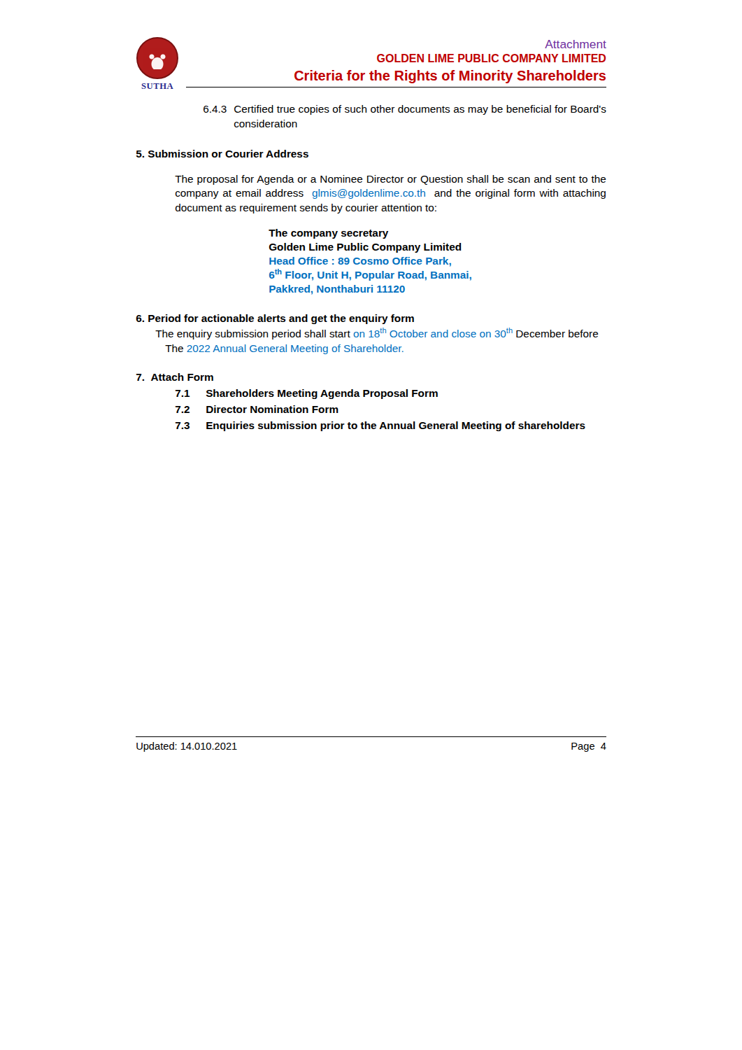SUTHA
Attachment
GOLDEN LIME PUBLIC COMPANY LIMITED
Criteria for the Rights of Minority Shareholders
6.4.3 Certified true copies of such other documents as may be beneficial for Board's consideration
5. Submission or Courier Address
The proposal for Agenda or a Nominee Director or Question shall be scan and sent to the company at email address glmis@goldenlime.co.th and the original form with attaching document as requirement sends by courier attention to:
The company secretary
Golden Lime Public Company Limited
Head Office : 89 Cosmo Office Park,
6th Floor, Unit H, Popular Road, Banmai,
Pakkred, Nonthaburi 11120
6. Period for actionable alerts and get the enquiry form
The enquiry submission period shall start on 18th October and close on 30th December before
The 2022 Annual General Meeting of Shareholder.
7. Attach Form
7.1 Shareholders Meeting Agenda Proposal Form
7.2 Director Nomination Form
7.3 Enquiries submission prior to the Annual General Meeting of shareholders
Updated: 14.010.2021 Page 4